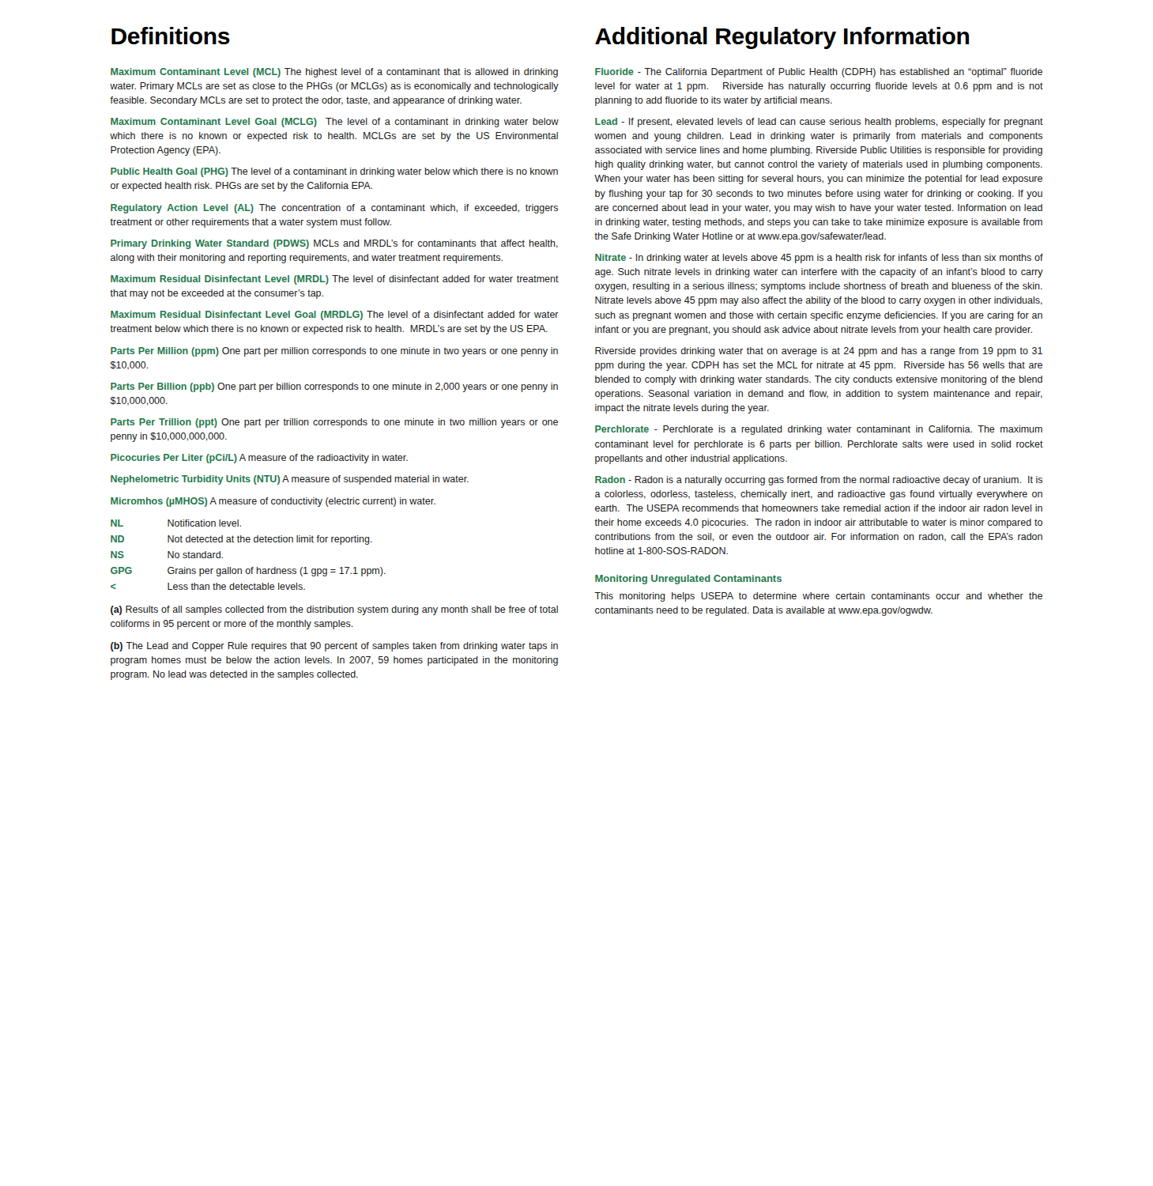Definitions
Maximum Contaminant Level (MCL) The highest level of a contaminant that is allowed in drinking water. Primary MCLs are set as close to the PHGs (or MCLGs) as is economically and technologically feasible. Secondary MCLs are set to protect the odor, taste, and appearance of drinking water.
Maximum Contaminant Level Goal (MCLG) The level of a contaminant in drinking water below which there is no known or expected risk to health. MCLGs are set by the US Environmental Protection Agency (EPA).
Public Health Goal (PHG) The level of a contaminant in drinking water below which there is no known or expected health risk. PHGs are set by the California EPA.
Regulatory Action Level (AL) The concentration of a contaminant which, if exceeded, triggers treatment or other requirements that a water system must follow.
Primary Drinking Water Standard (PDWS) MCLs and MRDL’s for contaminants that affect health, along with their monitoring and reporting requirements, and water treatment requirements.
Maximum Residual Disinfectant Level (MRDL) The level of disinfectant added for water treatment that may not be exceeded at the consumer’s tap.
Maximum Residual Disinfectant Level Goal (MRDLG) The level of a disinfectant added for water treatment below which there is no known or expected risk to health. MRDL’s are set by the US EPA.
Parts Per Million (ppm) One part per million corresponds to one minute in two years or one penny in $10,000.
Parts Per Billion (ppb) One part per billion corresponds to one minute in 2,000 years or one penny in $10,000,000.
Parts Per Trillion (ppt) One part per trillion corresponds to one minute in two million years or one penny in $10,000,000,000.
Picocuries Per Liter (pCi/L) A measure of the radioactivity in water.
Nephelometric Turbidity Units (NTU) A measure of suspended material in water.
Micromhos (µMHOS) A measure of conductivity (electric current) in water.
| NL | Notification level. |
| ND | Not detected at the detection limit for reporting. |
| NS | No standard. |
| GPG | Grains per gallon of hardness (1 gpg = 17.1 ppm). |
| < | Less than the detectable levels. |
(a) Results of all samples collected from the distribution system during any month shall be free of total coliforms in 95 percent or more of the monthly samples.
(b) The Lead and Copper Rule requires that 90 percent of samples taken from drinking water taps in program homes must be below the action levels. In 2007, 59 homes participated in the monitoring program. No lead was detected in the samples collected.
Additional Regulatory Information
Fluoride - The California Department of Public Health (CDPH) has established an “optimal” fluoride level for water at 1 ppm. Riverside has naturally occurring fluoride levels at 0.6 ppm and is not planning to add fluoride to its water by artificial means.
Lead - If present, elevated levels of lead can cause serious health problems, especially for pregnant women and young children. Lead in drinking water is primarily from materials and components associated with service lines and home plumbing. Riverside Public Utilities is responsible for providing high quality drinking water, but cannot control the variety of materials used in plumbing components. When your water has been sitting for several hours, you can minimize the potential for lead exposure by flushing your tap for 30 seconds to two minutes before using water for drinking or cooking. If you are concerned about lead in your water, you may wish to have your water tested. Information on lead in drinking water, testing methods, and steps you can take to take minimize exposure is available from the Safe Drinking Water Hotline or at www.epa.gov/safewater/lead.
Nitrate - In drinking water at levels above 45 ppm is a health risk for infants of less than six months of age. Such nitrate levels in drinking water can interfere with the capacity of an infant’s blood to carry oxygen, resulting in a serious illness; symptoms include shortness of breath and blueness of the skin. Nitrate levels above 45 ppm may also affect the ability of the blood to carry oxygen in other individuals, such as pregnant women and those with certain specific enzyme deficiencies. If you are caring for an infant or you are pregnant, you should ask advice about nitrate levels from your health care provider.
Riverside provides drinking water that on average is at 24 ppm and has a range from 19 ppm to 31 ppm during the year. CDPH has set the MCL for nitrate at 45 ppm. Riverside has 56 wells that are blended to comply with drinking water standards. The city conducts extensive monitoring of the blend operations. Seasonal variation in demand and flow, in addition to system maintenance and repair, impact the nitrate levels during the year.
Perchlorate - Perchlorate is a regulated drinking water contaminant in California. The maximum contaminant level for perchlorate is 6 parts per billion. Perchlorate salts were used in solid rocket propellants and other industrial applications.
Radon - Radon is a naturally occurring gas formed from the normal radioactive decay of uranium. It is a colorless, odorless, tasteless, chemically inert, and radioactive gas found virtually everywhere on earth. The USEPA recommends that homeowners take remedial action if the indoor air radon level in their home exceeds 4.0 picocuries. The radon in indoor air attributable to water is minor compared to contributions from the soil, or even the outdoor air. For information on radon, call the EPA’s radon hotline at 1-800-SOS-RADON.
Monitoring Unregulated Contaminants
This monitoring helps USEPA to determine where certain contaminants occur and whether the contaminants need to be regulated. Data is available at www.epa.gov/ogwdw.